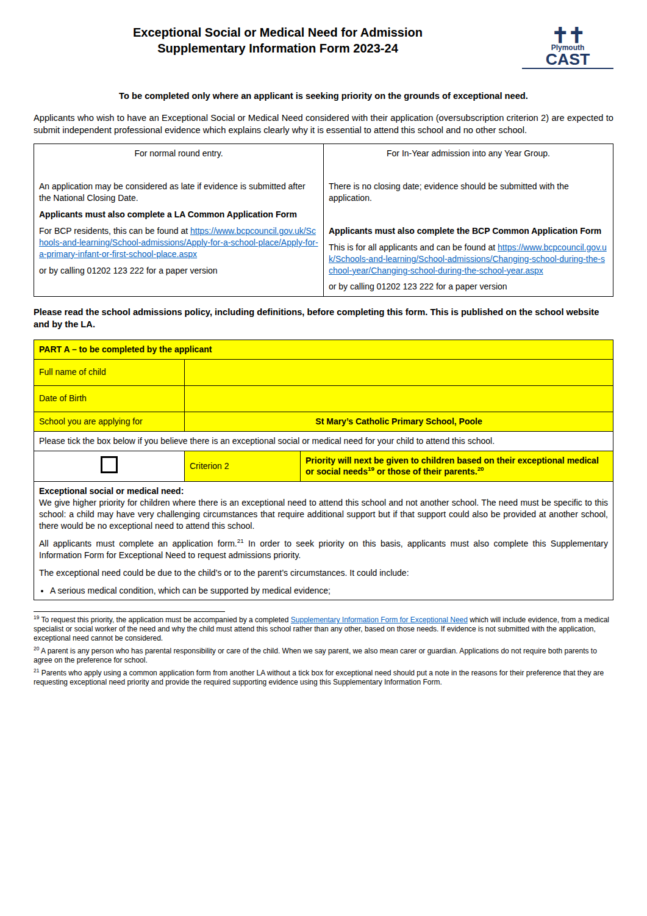✝✝
Plymouth CAST
Exceptional Social or Medical Need for Admission
Supplementary Information Form 2023-24
To be completed only where an applicant is seeking priority on the grounds of exceptional need.
Applicants who wish to have an Exceptional Social or Medical Need considered with their application (oversubscription criterion 2) are expected to submit independent professional evidence which explains clearly why it is essential to attend this school and no other school.
| For normal round entry. An application may be considered as late if evidence is submitted after the National Closing Date. Applicants must also complete a LA Common Application Form For BCP residents, this can be found at https://www.bcpcouncil.gov.uk/Schools-and-learning/School-admissions/Apply-for-a-school-place/Apply-for-a-primary-infant-or-first-school-place.aspx or by calling 01202 123 222 for a paper version | For In-Year admission into any Year Group. There is no closing date; evidence should be submitted with the application. Applicants must also complete the BCP Common Application Form This is for all applicants and can be found at https://www.bcpcouncil.gov.uk/Schools-and-learning/School-admissions/Changing-school-during-the-school-year/Changing-school-during-the-school-year.aspx or by calling 01202 123 222 for a paper version |
Please read the school admissions policy, including definitions, before completing this form. This is published on the school website and by the LA.
| PART A – to be completed by the applicant |
| Full name of child | |
| Date of Birth | |
| School you are applying for | St Mary’s Catholic Primary School, Poole |
| Please tick the box below if you believe there is an exceptional social or medical need for your child to attend this school. |
| | Criterion 2 | Priority will next be given to children based on their exceptional medical or social needs 19 or those of their parents. 20 |
| Exceptional social or medical need: We give higher priority for children where there is an exceptional need to attend this school and not another school. The need must be specific to this school: a child may have very challenging circumstances that require additional support but if that support could also be provided at another school, there would be no exceptional need to attend this school. All applicants must complete an application form. 21 In order to seek priority on this basis, applicants must also complete this Supplementary Information Form for Exceptional Need to request admissions priority. The exceptional need could be due to the child’s or to the parent’s circumstances. It could include: A serious medical condition, which can be supported by medical evidence; |
19 To request this priority, the application must be accompanied by a completed Supplementary Information Form for Exceptional Need which will include evidence, from a medical specialist or social worker of the need and why the child must attend this school rather than any other, based on those needs. If evidence is not submitted with the application, exceptional need cannot be considered.
20 A parent is any person who has parental responsibility or care of the child. When we say parent, we also mean carer or guardian. Applications do not require both parents to agree on the preference for school.
21 Parents who apply using a common application form from another LA without a tick box for exceptional need should put a note in the reasons for their preference that they are requesting exceptional need priority and provide the required supporting evidence using this Supplementary Information Form.